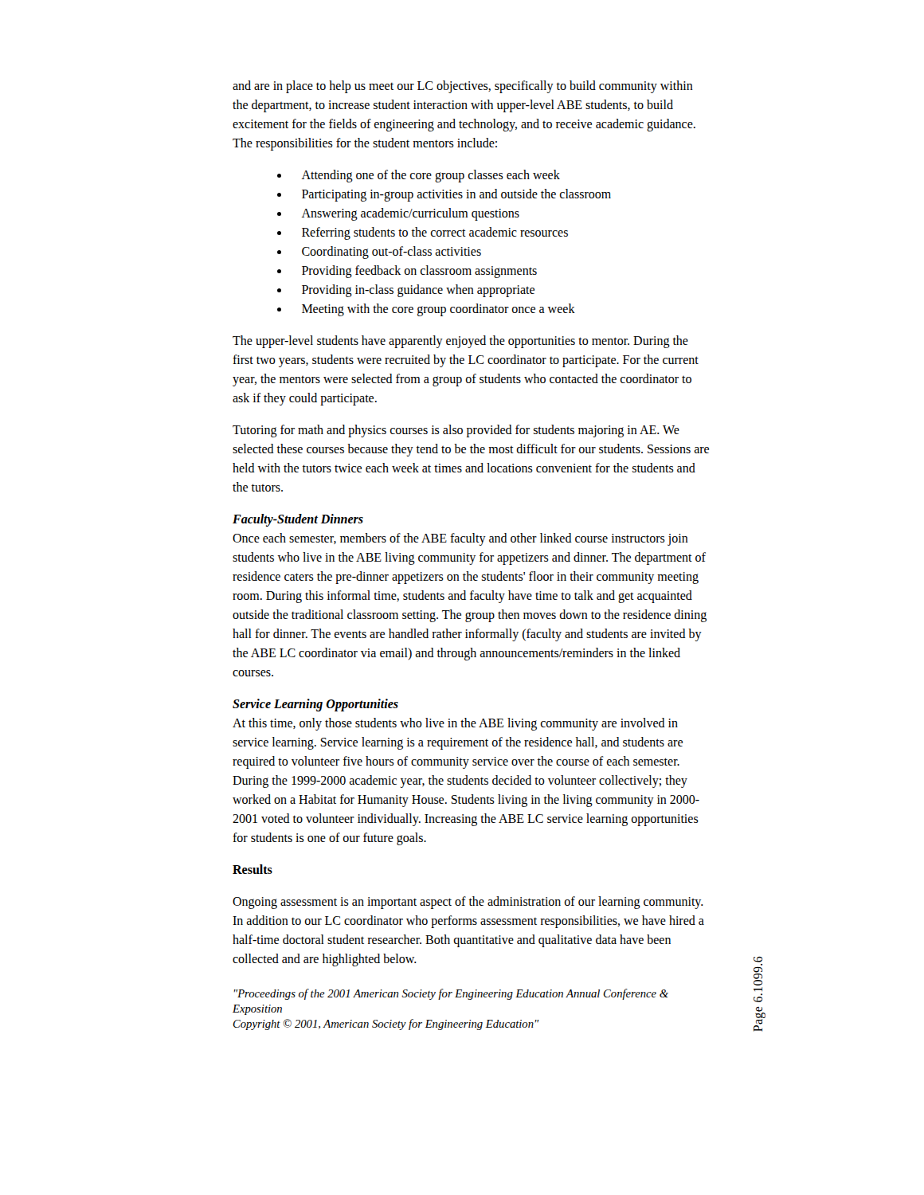and are in place to help us meet our LC objectives, specifically to build community within the department, to increase student interaction with upper-level ABE students, to build excitement for the fields of engineering and technology, and to receive academic guidance. The responsibilities for the student mentors include:
Attending one of the core group classes each week
Participating in-group activities in and outside the classroom
Answering academic/curriculum questions
Referring students to the correct academic resources
Coordinating out-of-class activities
Providing feedback on classroom assignments
Providing in-class guidance when appropriate
Meeting with the core group coordinator once a week
The upper-level students have apparently enjoyed the opportunities to mentor. During the first two years, students were recruited by the LC coordinator to participate. For the current year, the mentors were selected from a group of students who contacted the coordinator to ask if they could participate.
Tutoring for math and physics courses is also provided for students majoring in AE. We selected these courses because they tend to be the most difficult for our students. Sessions are held with the tutors twice each week at times and locations convenient for the students and the tutors.
Faculty-Student Dinners
Once each semester, members of the ABE faculty and other linked course instructors join students who live in the ABE living community for appetizers and dinner. The department of residence caters the pre-dinner appetizers on the students' floor in their community meeting room. During this informal time, students and faculty have time to talk and get acquainted outside the traditional classroom setting. The group then moves down to the residence dining hall for dinner. The events are handled rather informally (faculty and students are invited by the ABE LC coordinator via email) and through announcements/reminders in the linked courses.
Service Learning Opportunities
At this time, only those students who live in the ABE living community are involved in service learning. Service learning is a requirement of the residence hall, and students are required to volunteer five hours of community service over the course of each semester. During the 1999-2000 academic year, the students decided to volunteer collectively; they worked on a Habitat for Humanity House. Students living in the living community in 2000-2001 voted to volunteer individually. Increasing the ABE LC service learning opportunities for students is one of our future goals.
Results
Ongoing assessment is an important aspect of the administration of our learning community. In addition to our LC coordinator who performs assessment responsibilities, we have hired a half-time doctoral student researcher. Both quantitative and qualitative data have been collected and are highlighted below.
"Proceedings of the 2001 American Society for Engineering Education Annual Conference & Exposition
Copyright © 2001, American Society for Engineering Education"
Page 6.1099.6